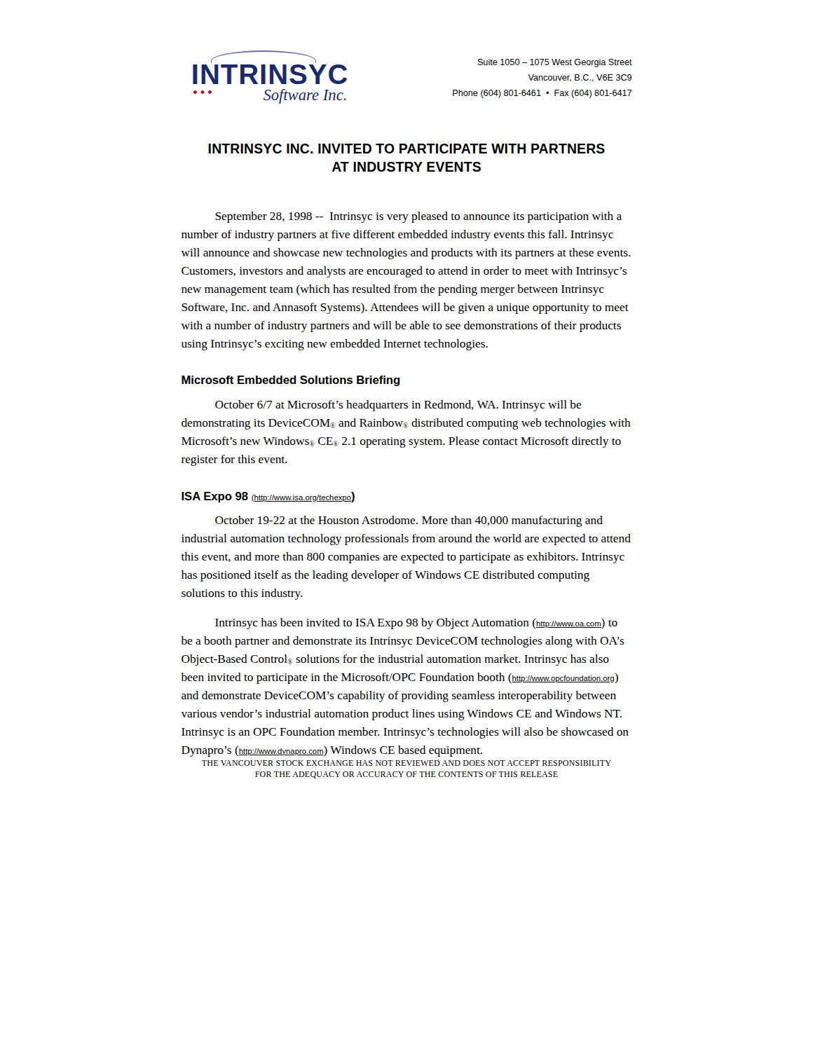INTRINSYC
•••
Software Inc.
Suite 1050 – 1075 West Georgia Street
Vancouver, B.C., V6E 3C9
Phone (604) 801-6461 • Fax (604) 801-6417
INTRINSYC INC. INVITED TO PARTICIPATE WITH PARTNERS
AT INDUSTRY EVENTS
September 28, 1998 -- Intrinsyc is very pleased to announce its participation with a number of industry partners at five different embedded industry events this fall. Intrinsyc will announce and showcase new technologies and products with its partners at these events. Customers, investors and analysts are encouraged to attend in order to meet with Intrinsyc’s new management team (which has resulted from the pending merger between Intrinsyc Software, Inc. and Annasoft Systems). Attendees will be given a unique opportunity to meet with a number of industry partners and will be able to see demonstrations of their products using Intrinsyc’s exciting new embedded Internet technologies.
Microsoft Embedded Solutions Briefing
October 6/7 at Microsoft’s headquarters in Redmond, WA. Intrinsyc will be demonstrating its DeviceCOM® and Rainbow® distributed computing web technologies with Microsoft’s new Windows® CE® 2.1 operating system. Please contact Microsoft directly to register for this event.
ISA Expo 98 (http://www.isa.org/techexpo)
October 19-22 at the Houston Astrodome. More than 40,000 manufacturing and industrial automation technology professionals from around the world are expected to attend this event, and more than 800 companies are expected to participate as exhibitors. Intrinsyc has positioned itself as the leading developer of Windows CE distributed computing solutions to this industry.
Intrinsyc has been invited to ISA Expo 98 by Object Automation (http://www.oa.com) to be a booth partner and demonstrate its Intrinsyc DeviceCOM technologies along with OA’s Object-Based Control® solutions for the industrial automation market. Intrinsyc has also been invited to participate in the Microsoft/OPC Foundation booth (http://www.opcfoundation.org) and demonstrate DeviceCOM’s capability of providing seamless interoperability between various vendor’s industrial automation product lines using Windows CE and Windows NT. Intrinsyc is an OPC Foundation member. Intrinsyc’s technologies will also be showcased on Dynapro’s (http://www.dynapro.com) Windows CE based equipment.
THE VANCOUVER STOCK EXCHANGE HAS NOT REVIEWED AND DOES NOT ACCEPT RESPONSIBILITY
FOR THE ADEQUACY OR ACCURACY OF THE CONTENTS OF THIS RELEASE